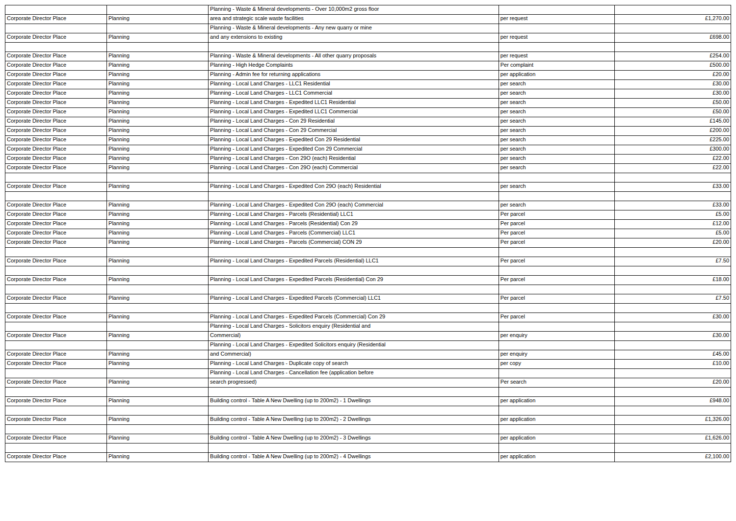| | | Planning - Waste & Mineral developments - Over 10,000m2 gross floor | | |
| Corporate Director Place | Planning | area and strategic scale waste facilities | per request | £1,270.00 |
| | | Planning - Waste & Mineral developments - Any new quarry or mine | | |
| Corporate Director Place | Planning | and any extensions to existing | per request | £698.00 |
| Corporate Director Place | Planning | Planning - Waste & Mineral developments - All other quarry proposals | per request | £254.00 |
| Corporate Director Place | Planning | Planning - High Hedge Complaints | Per complaint | £500.00 |
| Corporate Director Place | Planning | Planning - Admin fee for returning applications | per application | £20.00 |
| Corporate Director Place | Planning | Planning - Local Land Charges - LLC1 Residential | per search | £30.00 |
| Corporate Director Place | Planning | Planning - Local Land Charges - LLC1 Commercial | per search | £30.00 |
| Corporate Director Place | Planning | Planning - Local Land Charges - Expedited LLC1 Residential | per search | £50.00 |
| Corporate Director Place | Planning | Planning - Local Land Charges - Expedited LLC1 Commercial | per search | £50.00 |
| Corporate Director Place | Planning | Planning - Local Land Charges - Con 29 Residential | per search | £145.00 |
| Corporate Director Place | Planning | Planning - Local Land Charges - Con 29 Commercial | per search | £200.00 |
| Corporate Director Place | Planning | Planning - Local Land Charges - Expedited Con 29 Residential | per search | £225.00 |
| Corporate Director Place | Planning | Planning - Local Land Charges - Expedited Con 29 Commercial | per search | £300.00 |
| Corporate Director Place | Planning | Planning - Local Land Charges - Con 29O (each) Residential | per search | £22.00 |
| Corporate Director Place | Planning | Planning - Local Land Charges - Con 29O (each) Commercial | per search | £22.00 |
| Corporate Director Place | Planning | Planning - Local Land Charges - Expedited Con 29O (each) Residential | per search | £33.00 |
| Corporate Director Place | Planning | Planning - Local Land Charges - Expedited Con 29O (each) Commercial | per search | £33.00 |
| Corporate Director Place | Planning | Planning - Local Land Charges - Parcels (Residential) LLC1 | Per parcel | £5.00 |
| Corporate Director Place | Planning | Planning - Local Land Charges - Parcels (Residential) Con 29 | Per parcel | £12.00 |
| Corporate Director Place | Planning | Planning - Local Land Charges - Parcels (Commercial) LLC1 | Per parcel | £5.00 |
| Corporate Director Place | Planning | Planning - Local Land Charges - Parcels (Commercial) CON 29 | Per parcel | £20.00 |
| Corporate Director Place | Planning | Planning - Local Land Charges - Expedited Parcels (Residential) LLC1 | Per parcel | £7.50 |
| Corporate Director Place | Planning | Planning - Local Land Charges - Expedited Parcels (Residential) Con 29 | Per parcel | £18.00 |
| Corporate Director Place | Planning | Planning - Local Land Charges - Expedited Parcels (Commercial) LLC1 | Per parcel | £7.50 |
| Corporate Director Place | Planning | Planning - Local Land Charges - Expedited Parcels (Commercial) Con 29 | Per parcel | £30.00 |
| | | Planning - Local Land Charges - Solicitors enquiry (Residential and | | |
| Corporate Director Place | Planning | Commercial) | per enquiry | £30.00 |
| | | Planning - Local Land Charges - Expedited Solicitors enquiry (Residential | | |
| Corporate Director Place | Planning | and Commercial) | per enquiry | £45.00 |
| Corporate Director Place | Planning | Planning - Local Land Charges - Duplicate copy of search | per copy | £10.00 |
| | | Planning - Local Land Charges - Cancellation fee (application before | | |
| Corporate Director Place | Planning | search progressed) | Per search | £20.00 |
| Corporate Director Place | Planning | Building control - Table A New Dwelling (up to 200m2) - 1 Dwellings | per application | £948.00 |
| Corporate Director Place | Planning | Building control - Table A New Dwelling (up to 200m2) - 2 Dwellings | per application | £1,326.00 |
| Corporate Director Place | Planning | Building control - Table A New Dwelling (up to 200m2) - 3 Dwellings | per application | £1,626.00 |
| Corporate Director Place | Planning | Building control - Table A New Dwelling (up to 200m2) - 4 Dwellings | per application | £2,100.00 |